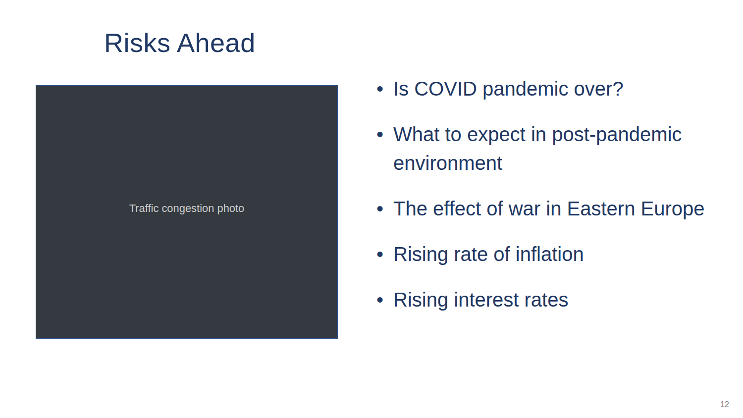Risks Ahead
Is COVID pandemic over?
What to expect in post-pandemic environment
The effect of war in Eastern Europe
Rising rate of inflation
Rising interest rates
12